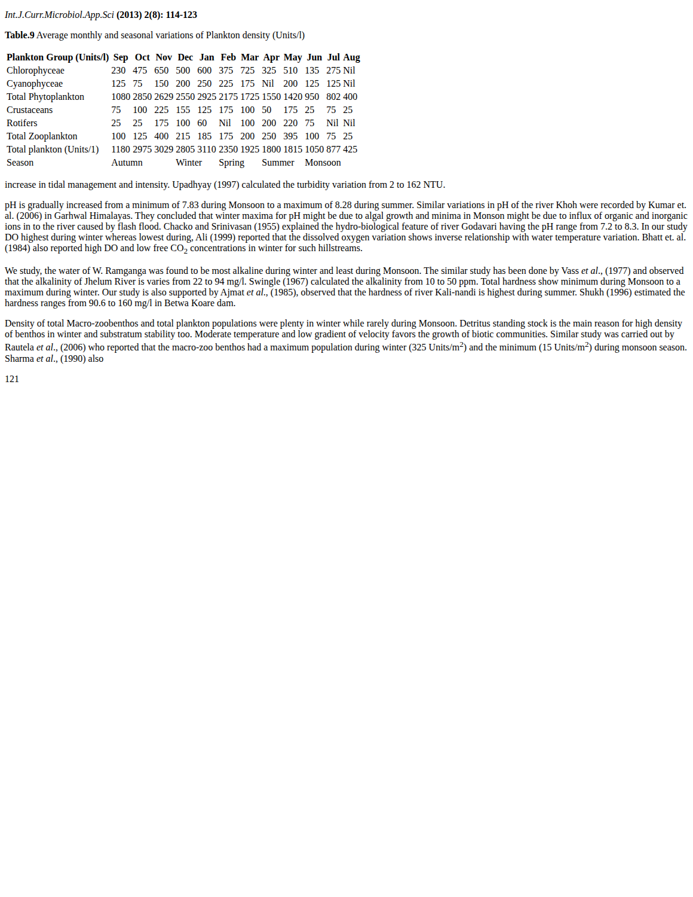Int.J.Curr.Microbiol.App.Sci (2013) 2(8): 114-123
Table.9 Average monthly and seasonal variations of Plankton density (Units/l)
| Plankton Group (Units/l) | Sep | Oct | Nov | Dec | Jan | Feb | Mar | Apr | May | Jun | Jul | Aug |
| --- | --- | --- | --- | --- | --- | --- | --- | --- | --- | --- | --- | --- |
| Chlorophyceae | 230 | 475 | 650 | 500 | 600 | 375 | 725 | 325 | 510 | 135 | 275 | Nil |
| Cyanophyceae | 125 | 75 | 150 | 200 | 250 | 225 | 175 | Nil | 200 | 125 | 125 | Nil |
| Total Phytoplankton | 1080 | 2850 | 2629 | 2550 | 2925 | 2175 | 1725 | 1550 | 1420 | 950 | 802 | 400 |
| Crustaceans | 75 | 100 | 225 | 155 | 125 | 175 | 100 | 50 | 175 | 25 | 75 | 25 |
| Rotifers | 25 | 25 | 175 | 100 | 60 | Nil | 100 | 200 | 220 | 75 | Nil | Nil |
| Total Zooplankton | 100 | 125 | 400 | 215 | 185 | 175 | 200 | 250 | 395 | 100 | 75 | 25 |
| Total plankton (Units/1) | 1180 | 2975 | 3029 | 2805 | 3110 | 2350 | 1925 | 1800 | 1815 | 1050 | 877 | 425 |
| Season | Autumn | Winter | Spring | Summer | Monsoon |
increase in tidal management and intensity. Upadhyay (1997) calculated the turbidity variation from 2 to 162 NTU.
pH is gradually increased from a minimum of 7.83 during Monsoon to a maximum of 8.28 during summer. Similar variations in pH of the river Khoh were recorded by Kumar et. al. (2006) in Garhwal Himalayas. They concluded that winter maxima for pH might be due to algal growth and minima in Monson might be due to influx of organic and inorganic ions in to the river caused by flash flood. Chacko and Srinivasan (1955) explained the hydro-biological feature of river Godavari having the pH range from 7.2 to 8.3. In our study DO highest during winter whereas lowest during, Ali (1999) reported that the dissolved oxygen variation shows inverse relationship with water temperature variation. Bhatt et. al. (1984) also reported high DO and low free CO2 concentrations in winter for such hillstreams.
We study, the water of W. Ramganga was found to be most alkaline during winter and least during Monsoon. The similar study has been done by Vass et al., (1977) and observed that the alkalinity of Jhelum River is varies from 22 to 94 mg/l. Swingle (1967) calculated the alkalinity from 10 to 50 ppm. Total hardness show minimum during Monsoon to a maximum during winter. Our study is also supported by Ajmat et al., (1985), observed that the hardness of river Kali-nandi is highest during summer. Shukh (1996) estimated the hardness ranges from 90.6 to 160 mg/l in Betwa Koare dam.
Density of total Macro-zoobenthos and total plankton populations were plenty in winter while rarely during Monsoon. Detritus standing stock is the main reason for high density of benthos in winter and substratum stability too. Moderate temperature and low gradient of velocity favors the growth of biotic communities. Similar study was carried out by Rautela et al., (2006) who reported that the macro-zoo benthos had a maximum population during winter (325 Units/m2) and the minimum (15 Units/m2) during monsoon season. Sharma et al., (1990) also
121